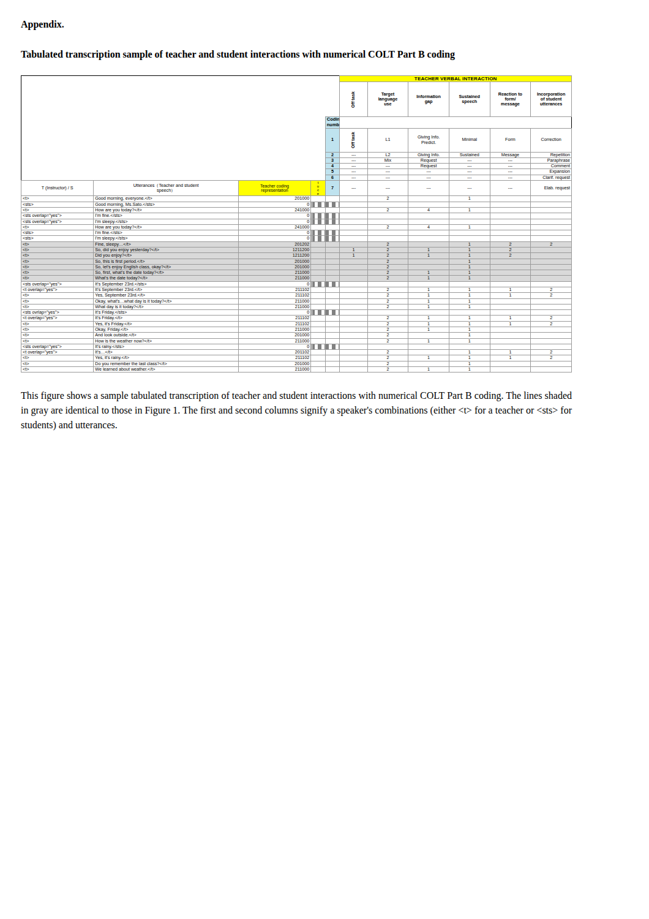Appendix.
Tabulated transcription sample of teacher and student interactions with numerical COLT Part B coding
| | | | | | TEACHER VERBAL INTERACTION |
| --- | --- | --- | --- | --- | --- |
| Off task | Target language use | Information gap | Sustained speech | Reaction to form/ message | Incorporation of student utterances |
| | | | | Coding number | | | | | | |
| | | | | 1 | Off task | L1 | Giving Info. Predict. | Minimal | Form | Correction |
| | | | | 2 | --- | L2 | Giving Info. | Sustained | Message | Repetition |
| | | | | 3 | --- | Mix | Request | --- | --- | Paraphrase |
| | | | | 4 | --- | --- | Request | --- | --- | Comment |
| | | | | 5 | --- | --- | --- | --- | --- | Expansion |
| | | | | 6 | --- | --- | --- | --- | --- | Clarif. request |
| T (Instructor) / S | Utterances（Teacher and student speech） | Teacher coding representation | t u c e | 7 | --- | --- | --- | --- | --- | Elab. request |
| <t> | Good morning, everyone.</t> | 201000 | | | | 2 | | 1 | | |
| <sts> | Good morning, Ms.Sato.</sts> | 0 | | | | | | | | |
| <t> | How are you today?</t> | 241000 | | | | 2 | 4 | 1 | | |
| <sts overlap="yes"> | I'm fine.</sts> | 0 | | | | | | | | |
| <sts overlap="yes"> | I'm sleepy.</sts> | 0 | | | | | | | | |
| <t> | How are you today?</t> | 241000 | | | | 2 | 4 | 1 | | |
| <sts> | I'm fine.</sts> | 0 | | | | | | | | |
| <sts> | I'm sleepy.</sts> | 0 | | | | | | | | |
| <t> | Fine, sleepy…</t> | 201202 | | | | 2 | | 1 | 2 | 2 |
| <t> | So, did you enjoy yesterday?</t> | 1211200 | | | 1 | 2 | 1 | 1 | 2 | |
| <t> | Did you enjoy?</t> | 1211200 | | | 1 | 2 | 1 | 1 | 2 | |
| <t> | So, this is first period.</t> | 201000 | | | | 2 | | 1 | | |
| <t> | So, let's enjoy English class, okay?</t> | 201000 | | | | 2 | | 1 | | |
| <t> | So, first, what's the date today?</t> | 211000 | | | | 2 | 1 | 1 | | |
| <t> | What's the date today?</t> | 211000 | | | | 2 | 1 | 1 | | |
| <sts overlap="yes"> | It's September 23rd.</sts> | 0 | | | | | | | | |
| <t overlap="yes"> | It's September 23rd.</t> | 211102 | | | | 2 | 1 | 1 | 1 | 2 |
| <t> | Yes, September 23rd.</t> | 211102 | | | | 2 | 1 | 1 | 1 | 2 |
| <t> | Okay, what's…what day is it today?</t> | 211000 | | | | 2 | 1 | 1 | | |
| <t> | What day is it today?</t> | 211000 | | | | 2 | 1 | 1 | | |
| <sts ovrlap="yes"> | It's Friday.</sts> | 0 | | | | | | | | |
| <t overlap="yes"> | It's Friday.</t> | 211102 | | | | 2 | 1 | 1 | 1 | 2 |
| <t> | Yes, it's Friday.</t> | 211102 | | | | 2 | 1 | 1 | 1 | 2 |
| <t> | Okay, Friday.</t> | 211000 | | | | 2 | 1 | 1 | | |
| <t> | And look outside.</t> | 201000 | | | | 2 | | 1 | | |
| <t> | How is the weather now?</t> | 211000 | | | | 2 | 1 | 1 | | |
| <sts overlap="yes"> | It's rainy.</sts> | 0 | | | | | | | | |
| <t overlap="yes"> | It's…</t> | 201102 | | | | 2 | | 1 | 1 | 2 |
| <t> | Yes, it's rainy.</t> | 211102 | | | | 2 | 1 | 1 | 1 | 2 |
| <t> | Do you remember the last class?</t> | 201000 | | | | 2 | | 1 | | |
| <t> | We learned about weather.</t> | 211000 | | | | 2 | 1 | 1 | | |
This figure shows a sample tabulated transcription of teacher and student interactions with numerical COLT Part B coding. The lines shaded in gray are identical to those in Figure 1. The first and second columns signify a speaker's combinations (either <t> for a teacher or <sts> for students) and utterances.